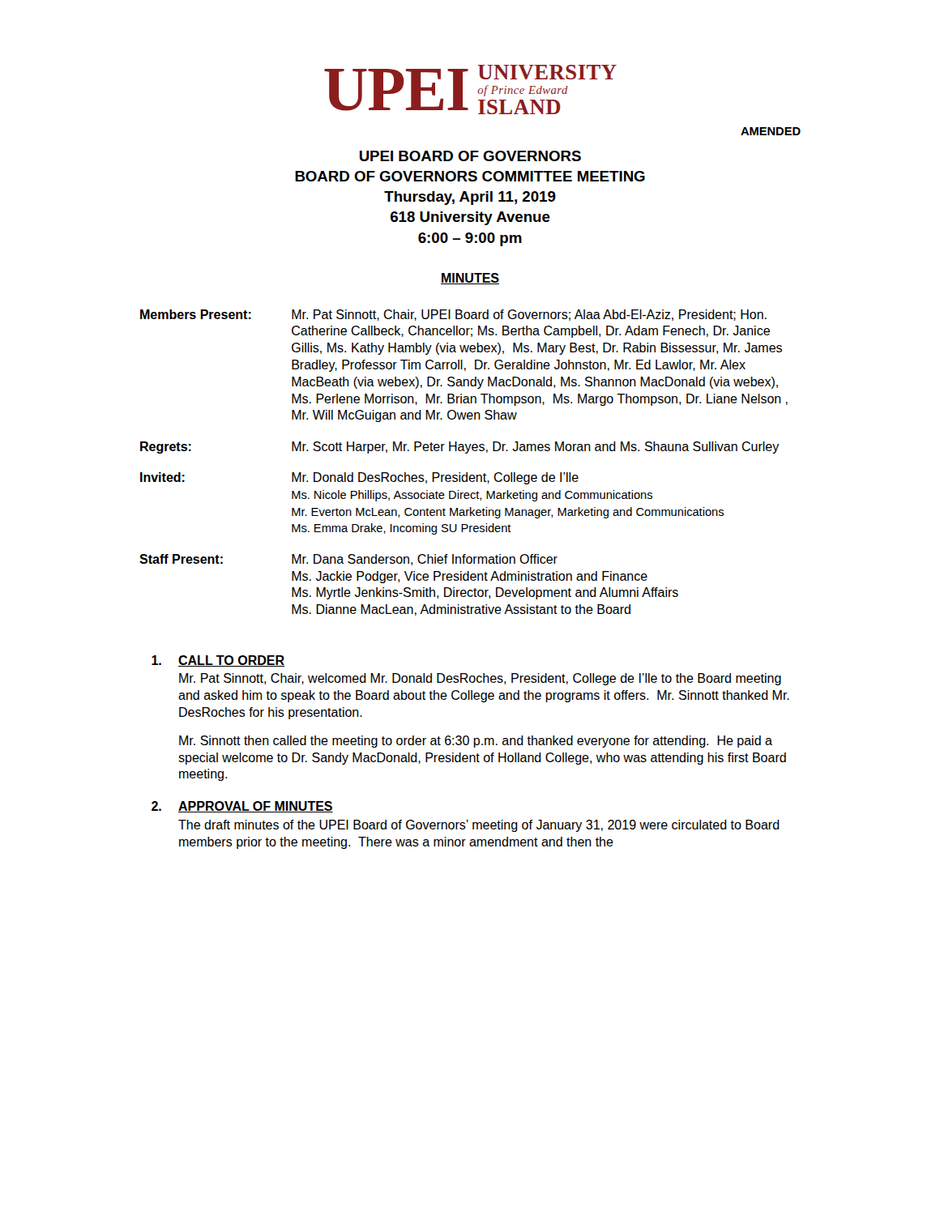UPEI UNIVERSITY
of Prince Edward
ISLAND
AMENDED
UPEI BOARD OF GOVERNORS
BOARD OF GOVERNORS COMMITTEE MEETING
Thursday, April 11, 2019
618 University Avenue
6:00 – 9:00 pm
MINUTES
| Members Present: | Mr. Pat Sinnott, Chair, UPEI Board of Governors; Alaa Abd-El-Aziz, President; Hon. Catherine Callbeck, Chancellor; Ms. Bertha Campbell, Dr. Adam Fenech, Dr. Janice Gillis, Ms. Kathy Hambly (via webex), Ms. Mary Best, Dr. Rabin Bissessur, Mr. James Bradley, Professor Tim Carroll, Dr. Geraldine Johnston, Mr. Ed Lawlor, Mr. Alex MacBeath (via webex), Dr. Sandy MacDonald, Ms. Shannon MacDonald (via webex), Ms. Perlene Morrison, Mr. Brian Thompson, Ms. Margo Thompson, Dr. Liane Nelson , Mr. Will McGuigan and Mr. Owen Shaw |
| Regrets: | Mr. Scott Harper, Mr. Peter Hayes, Dr. James Moran and Ms. Shauna Sullivan Curley |
| Invited: | Mr. Donald DesRoches, President, College de I’lle Ms. Nicole Phillips, Associate Direct, Marketing and Communications Mr. Everton McLean, Content Marketing Manager, Marketing and Communications Ms. Emma Drake, Incoming SU President |
| Staff Present: | Mr. Dana Sanderson, Chief Information Officer Ms. Jackie Podger, Vice President Administration and Finance Ms. Myrtle Jenkins-Smith, Director, Development and Alumni Affairs Ms. Dianne MacLean, Administrative Assistant to the Board |
CALL TO ORDER
Mr. Pat Sinnott, Chair, welcomed Mr. Donald DesRoches, President, College de I’lle to the Board meeting and asked him to speak to the Board about the College and the programs it offers. Mr. Sinnott thanked Mr. DesRoches for his presentation.
Mr. Sinnott then called the meeting to order at 6:30 p.m. and thanked everyone for attending. He paid a special welcome to Dr. Sandy MacDonald, President of Holland College, who was attending his first Board meeting.
APPROVAL OF MINUTES
The draft minutes of the UPEI Board of Governors’ meeting of January 31, 2019 were circulated to Board members prior to the meeting. There was a minor amendment and then the